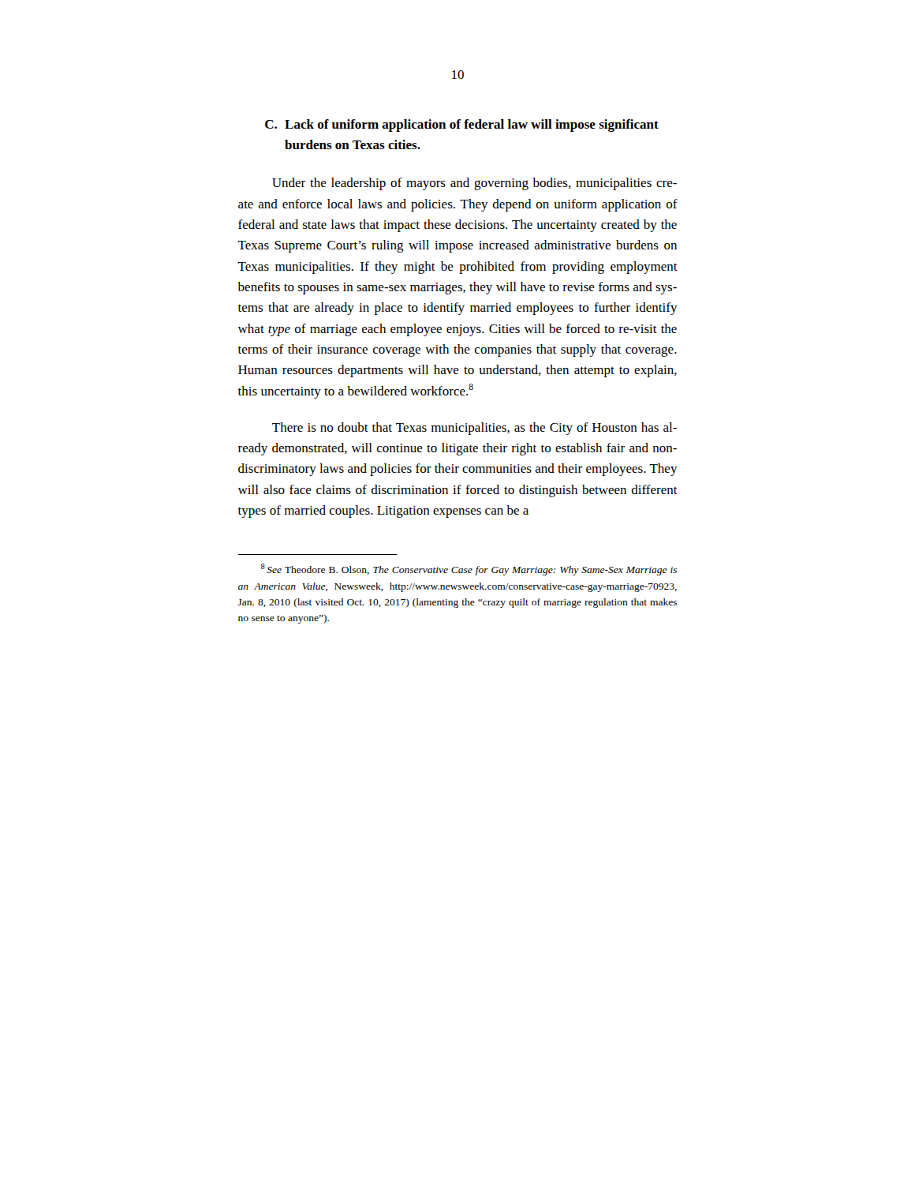10
C. Lack of uniform application of federal law will impose significant burdens on Texas cities.
Under the leadership of mayors and governing bodies, municipalities create and enforce local laws and policies. They depend on uniform application of federal and state laws that impact these decisions. The uncertainty created by the Texas Supreme Court’s ruling will impose increased administrative burdens on Texas municipalities. If they might be prohibited from providing employment benefits to spouses in same-sex marriages, they will have to revise forms and systems that are already in place to identify married employees to further identify what type of marriage each employee enjoys. Cities will be forced to re-visit the terms of their insurance coverage with the companies that supply that coverage. Human resources departments will have to understand, then attempt to explain, this uncertainty to a bewildered workforce.8
There is no doubt that Texas municipalities, as the City of Houston has already demonstrated, will continue to litigate their right to establish fair and non-discriminatory laws and policies for their communities and their employees. They will also face claims of discrimination if forced to distinguish between different types of married couples. Litigation expenses can be a
8See Theodore B. Olson, The Conservative Case for Gay Marriage: Why Same-Sex Marriage is an American Value, Newsweek, http://www.newsweek.com/conservative-case-gay-marriage-70923, Jan. 8, 2010 (last visited Oct. 10, 2017) (lamenting the “crazy quilt of marriage regulation that makes no sense to anyone”).